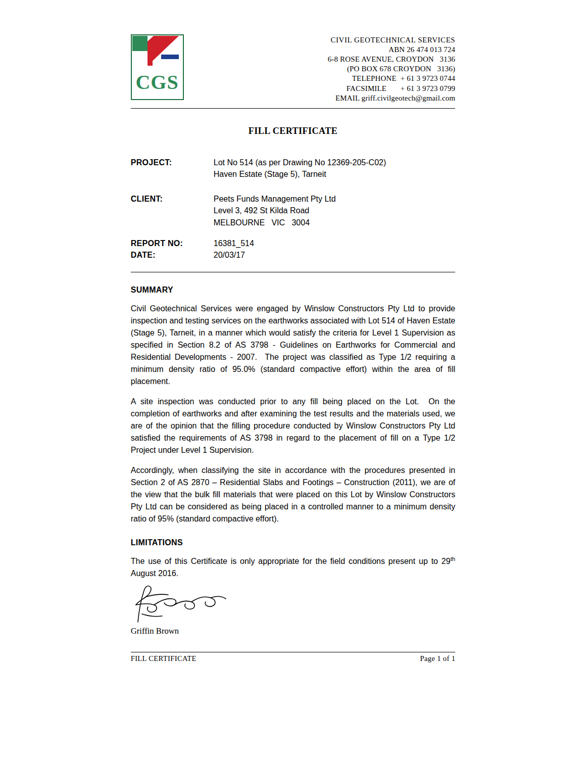CGS
CIVIL GEOTECHNICAL SERVICES
ABN 26 474 013 724
6-8 ROSE AVENUE, CROYDON 3136
(PO BOX 678 CROYDON 3136)
TELEPHONE + 61 3 9723 0744
FACSIMILE + 61 3 9723 0799
EMAIL griff.civilgeotech@gmail.com
FILL CERTIFICATE
| PROJECT: | Lot No 514 (as per Drawing No 12369-205-C02) Haven Estate (Stage 5), Tarneit |
| CLIENT: | Peets Funds Management Pty Ltd Level 3, 492 St Kilda Road MELBOURNE VIC 3004 |
| REPORT NO: | 16381_514 |
| DATE: | 20/03/17 |
SUMMARY
Civil Geotechnical Services were engaged by Winslow Constructors Pty Ltd to provide inspection and testing services on the earthworks associated with Lot 514 of Haven Estate (Stage 5), Tarneit, in a manner which would satisfy the criteria for Level 1 Supervision as specified in Section 8.2 of AS 3798 - Guidelines on Earthworks for Commercial and Residential Developments - 2007. The project was classified as Type 1/2 requiring a minimum density ratio of 95.0% (standard compactive effort) within the area of fill placement.
A site inspection was conducted prior to any fill being placed on the Lot. On the completion of earthworks and after examining the test results and the materials used, we are of the opinion that the filling procedure conducted by Winslow Constructors Pty Ltd satisfied the requirements of AS 3798 in regard to the placement of fill on a Type 1/2 Project under Level 1 Supervision.
Accordingly, when classifying the site in accordance with the procedures presented in Section 2 of AS 2870 – Residential Slabs and Footings – Construction (2011), we are of the view that the bulk fill materials that were placed on this Lot by Winslow Constructors Pty Ltd can be considered as being placed in a controlled manner to a minimum density ratio of 95% (standard compactive effort).
LIMITATIONS
The use of this Certificate is only appropriate for the field conditions present up to 29th August 2016.
Griffin Brown
FILL CERTIFICATE Page 1 of 1